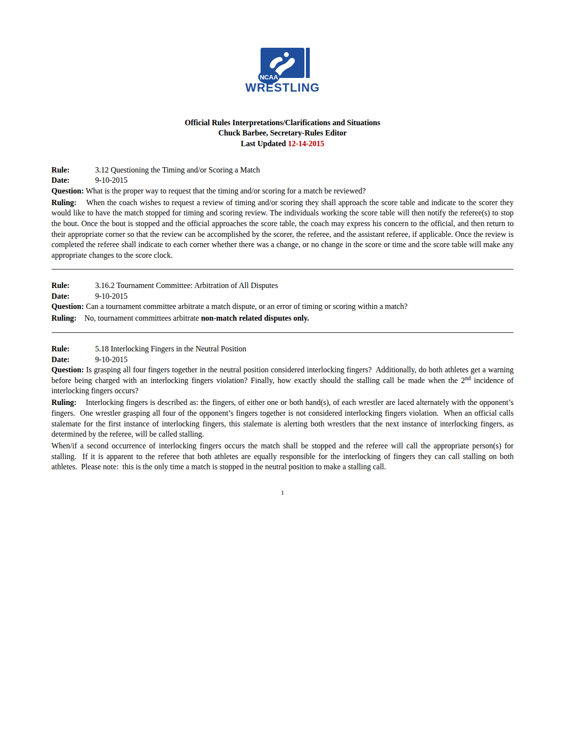NCAA WRESTLING
Official Rules Interpretations/Clarifications and Situations
Chuck Barbee, Secretary-Rules Editor
Last Updated 12-14-2015
| Rule: | 3.12 Questioning the Timing and/or Scoring a Match |
| Date: | 9-10-2015 |
Question: What is the proper way to request that the timing and/or scoring for a match be reviewed?
Ruling: When the coach wishes to request a review of timing and/or scoring they shall approach the score table and indicate to the scorer they would like to have the match stopped for timing and scoring review. The individuals working the score table will then notify the referee(s) to stop the bout. Once the bout is stopped and the official approaches the score table, the coach may express his concern to the official, and then return to their appropriate corner so that the review can be accomplished by the scorer, the referee, and the assistant referee, if applicable. Once the review is completed the referee shall indicate to each corner whether there was a change, or no change in the score or time and the score table will make any appropriate changes to the score clock.
| Rule: | 3.16.2 Tournament Committee: Arbitration of All Disputes |
| Date: | 9-10-2015 |
Question: Can a tournament committee arbitrate a match dispute, or an error of timing or scoring within a match?
Ruling: No, tournament committees arbitrate non-match related disputes only.
| Rule: | 5.18 Interlocking Fingers in the Neutral Position |
| Date: | 9-10-2015 |
Question: Is grasping all four fingers together in the neutral position considered interlocking fingers? Additionally, do both athletes get a warning before being charged with an interlocking fingers violation? Finally, how exactly should the stalling call be made when the 2nd incidence of interlocking fingers occurs?
Ruling: Interlocking fingers is described as: the fingers, of either one or both hand(s), of each wrestler are laced alternately with the opponent’s fingers. One wrestler grasping all four of the opponent’s fingers together is not considered interlocking fingers violation. When an official calls stalemate for the first instance of interlocking fingers, this stalemate is alerting both wrestlers that the next instance of interlocking fingers, as determined by the referee, will be called stalling.
When/if a second occurrence of interlocking fingers occurs the match shall be stopped and the referee will call the appropriate person(s) for stalling. If it is apparent to the referee that both athletes are equally responsible for the interlocking of fingers they can call stalling on both athletes. Please note: this is the only time a match is stopped in the neutral position to make a stalling call.
1